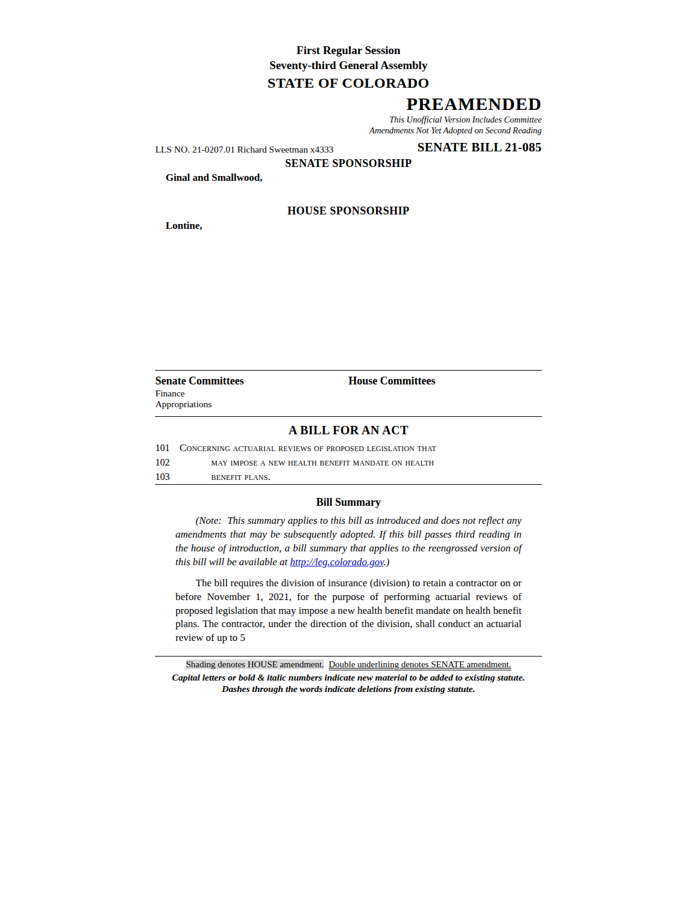First Regular Session
Seventy-third General Assembly
STATE OF COLORADO
PREAMENDED
This Unofficial Version Includes Committee
Amendments Not Yet Adopted on Second Reading
LLS NO. 21-0207.01 Richard Sweetman x4333
SENATE BILL 21-085
SENATE SPONSORSHIP
Ginal and Smallwood,
HOUSE SPONSORSHIP
Lontine,
Senate Committees
Finance
Appropriations
House Committees
A BILL FOR AN ACT
101
Concerning actuarial reviews of proposed legislation that
102
may impose a new health benefit mandate on health
103
benefit plans.
Bill Summary
(Note: This summary applies to this bill as introduced and does not reflect any amendments that may be subsequently adopted. If this bill passes third reading in the house of introduction, a bill summary that applies to the reengrossed version of this bill will be available at http://leg.colorado.gov.)
The bill requires the division of insurance (division) to retain a contractor on or before November 1, 2021, for the purpose of performing actuarial reviews of proposed legislation that may impose a new health benefit mandate on health benefit plans. The contractor, under the direction of the division, shall conduct an actuarial review of up to 5
Shading denotes HOUSE amendment. Double underlining denotes SENATE amendment.
Capital letters or bold & italic numbers indicate new material to be added to existing statute.
Dashes through the words indicate deletions from existing statute.